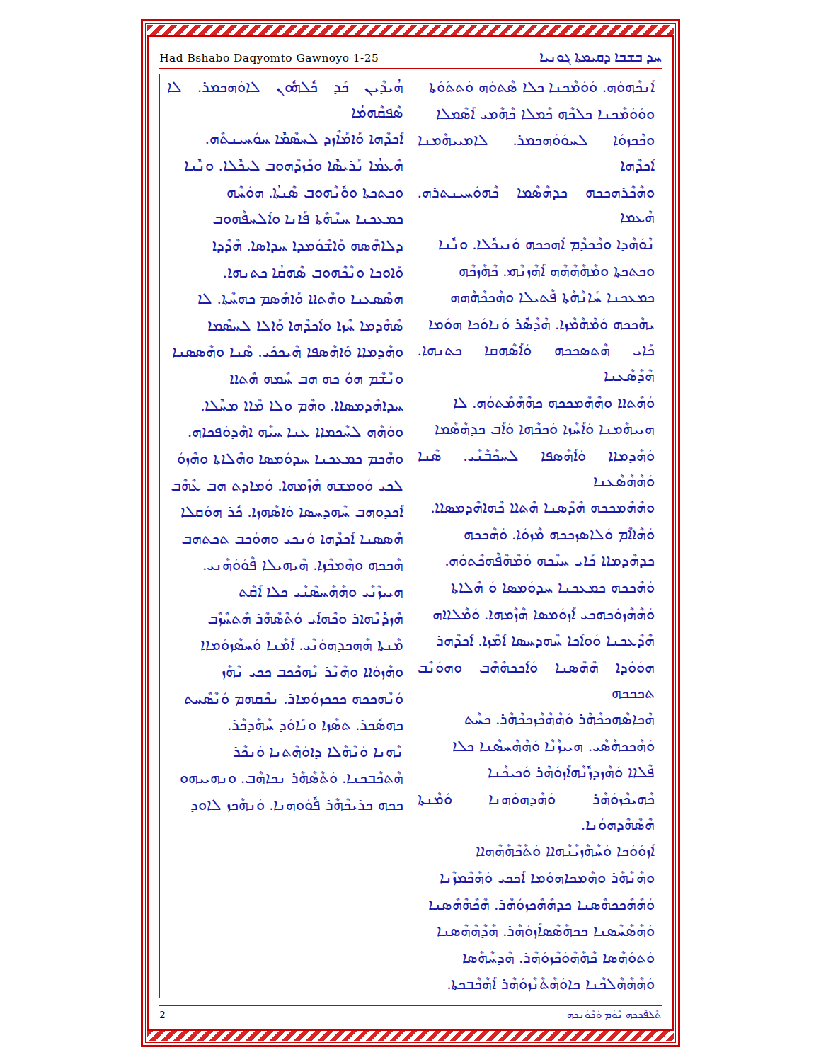Had Bshabo Daqyomto Gawnoyo 1-25 ܚܕ ܒܫܒܐ ܕܩܝܡܬܐ ܓܘܢܝܐ
ܗܳܝܕܶܝܢ ܟܰܕ ܟܽܠܗܽܘܢ ܠܐܘܿܗܟܡܪ. ܠܐ ܣܶܦܩܶܗܡܳܐ
ܐܰܟܕܶܗܐ ܘܰܐܡܰܐܶܙܕ ܠܚܣܶܡܽܐ ܚܘܿܚܝܢܬܶܗ.
ܗܶܥܡܳܐ ܢܰܪܝܣܽܐ ܘܟܰܙܕܶܗܘܒ ܠܝܟܽܠܐ. ܘܢܽܢܐ
ܘܟܬܟܬܐ ܘܘܽܢܶܗܘܒ ܣܶܢܬܳܐ. ܗܘܿܚܶܗ
ܟܡܥܟܢܐ ܚܢܶܗܶܬܐ ܦܰܐܢܐ ܘܐܰܠܚܦܶܗܘܒ
ܕܠܐܗܶܣܗ ܘܰܐܫܶܘܿܡܕܐ ܚܕܐܣܐ. ܗܶܕܶܕܐ
ܘܰܐܘܟܐ ܘܢܶܟܶܗܘܒ ܣܶܗܩܳܐ ܟܬܢܗܐ.
ܗܣܶܣܥܢܐ ܘܗܶܬܐܐ ܘܰܐܗܶܣܡ ܟܗܚܶܬܐ. ܠܐ
ܣܶܗܶܕܡܐ ܚܶܙܐ ܘܐܰܟܕܶܗܐ ܘܰܐܠܐ ܠܚܣܶܡܐ
ܘܗܶܕܡܐܐ ܘܰܐܗܶܣܦܐ ܗܶܝܟܟܰܝ. ܣܶܢܐ ܘܗܶܣܣܢܐ
ܘܢܶܫܶܡ ܗܘܿ ܟܗ ܗܒ ܚܶܡܗ ܗܶܬܐܐ
ܚܕܐܗܶܕܡܣܐܐ. ܘܗܶܡ ܘܠܐ ܡܶܐܐ ܡܚܽܠܐ.
ܘܘܿܗܶܗ ܠܚܶܟܡܐܐ ܥܢܐ ܚܝܶܗ ܐܗܶܕܘܿܦܟܐܗ.
ܘܗܶܟܡ ܟܡܥܟܢܐ ܚܕܘܿܡܣܐ ܘܗܶܠܐܬܐ ܘܗܶܙܘܿ
ܠܟܝ ܘܿܘܡܫܗ ܗܶܙܶܡܗܐ. ܘܿܡܐܕܬ ܗܒ ܥܶܗܶܒ
ܐܰܟܕܘܗܒ ܚܶܗܕܚܣܐ ܘܿܐܣܶܗܙܐ. ܟܽܪ ܗܘܿܩܠܐ
ܗܶܣܣܢܐ ܐܰܟܕܶܗܐ ܘܿܢܟܝ ܘܗܘܿܟܒ ܬܟܬܗܒ
ܗܶܟܟܗ ܘܗܶܡܟܶܙܐ. ܗܶܝܗܝܠܐ ܦܶܘܿܘܿܗܶܢܝ.
ܗܝܝܙܶܢܶܝ ܘܗܶܗܶܚܣܶܢܶܝ ܟܠܐ ܐܰܩܶܬ
ܗܶܙܕܽܢܶܗܐܪ ܘܟܶܗܐܰܝ ܘܿܬܶܣܶܗܶܪ ܗܶܬܚܶܙܶܒ
ܡܶܢܬܐ ܗܶܗܟܕܗܘܿܢܶܝ. ܐܰܡܶܢܐ ܘܿܚܣܶܙܘܿܡܐܐ
ܘܗܶܙܘܿܐܐ ܘܗܶܢܶܪ ܢܶܗܟܶܟܒ ܟܟܝ ܢܶܗܶܙ
ܘܿܢܶܗܟܟܗ ܟܟܟܙܘܿܡܐܪ. ܢܟܶܩܗܡ ܘܿܢܶܣܶܚܬ
ܟܗܣܽܟܪ. ܬܣܶܙܐ ܘܢܰܐܘܿܕ ܚܶܗܶܕܟܶܪ.
ܢܶܗܢܐ ܘܿܢܶܗܶܠܐ ܕܐܘܿܗܶܬܢܐ ܘܿܢܟܶܪ
ܗܶܬܟܶܒܟܢܐ. ܘܿܬܶܣܶܗܶܪ ܢܟܐܗܶܒ. ܘܢܗܝܝܗܘ
ܟܟܗ ܟܪܝܟܶܗܶܪ ܦܽܘܿܘܗܢܐ. ܘܿܢܗܶܟܙ ܠܐܘܕ
ܐܰܢܟܶܗܘܿܗ. ܘܿܘܿܡܶܟܢܐ ܟܠܐ ܣܶܬܘܿܗ ܘܿܬܬܿܘܿܬܐ
ܘܘܿܘܿܡܶܟܢܐ ܟܠܟܶܗ ܟܶܡܠܐ ܟܶܗܶܡܝ ܐܰܣܶܡܠܐ
ܘܟܶܟܙܘܿܐ ܠܚܘܿܘܿܗܟܡܪ. ܠܐܡܝܝܗܶܡܢܐ ܐܰܟܕܶܗܐ
ܘܗܶܟܶܪܗܟܟܗ ܟܕܗܶܣܶܡܐ ܟܶܗܘܿܚܝܢܬܪܗ. ܗܶܥܡܐ
ܢܶܘܿܗܶܕܐ ܘܟܶܟܕܶܡ ܐܰܗܟܟܗ ܘܿܢܝܟܽܠܐ. ܘܢܽܢܐ
ܘܟܬܟܬܐ ܘܡܶܗܶܗܶܗܶܗ ܐܰܗܶܙܢܶܗܝ. ܟܶܗܶܙܟܶܗ
ܟܡܥܟܢܐ ܚܰܐܢܶܗܶܬܐ ܦܶܬܝܠܐ ܘܗܶܟܟܶܗܶܗܗ
ܝܗܶܟܟܗ ܘܿܡܶܗܶܡܶܙܐ. ܗܶܕܶܣܽܪ ܘܿܢܐܘܿܟܐ ܗܘܿܡܐ
ܟܰܐܝ ܗܶܬܣܟܟܗ ܘܿܐܰܣܶܗܩܐ ܟܬܢܗܐ. ܗܶܕܶܣܶܥܢܐ
ܘܿܗܶܬܐܐ ܘܗܶܗܶܡܟܟܗ ܟܗܶܗܶܡܶܬܘܿܗ. ܠܐ
ܗܝܝܗܶܡܢܐ ܘܿܐܰܚܶܙܐ ܘܿܟܟܶܗܐ ܘܿܐܰܒ ܟܕܗܶܣܶܡܐ
ܘܿܗܶܕܡܐܐ ܘܿܐܰܗܶܣܦܐ ܠܚܟܶܒܶܢܶܝ. ܣܶܢܐ ܘܿܗܶܗܶܣܶܥܢܐ
ܘܗܶܗܶܡܟܟܗ ܗܶܕܶܣܢܐ ܗܶܬܐܐ ܟܶܗܐܗܶܕܡܣܐܐ.
ܘܿܗܶܐܐܶܡ ܘܿܠܐܣܙܟܟܗ ܡܶܙܘܿܐ. ܘܿܗܶܟܟܗ
ܟܕܗܶܕܡܐܐ ܟܰܐܝ ܚܝܶܟܗ ܘܿܡܶܗܶܦܶܗܟܶܬܘܿܗ.
ܘܿܗܶܟܟܗ ܟܡܥܟܢܐ ܚܕܘܿܡܣܐ ܘܿ ܗܶܠܐܬܐ
ܘܿܗܶܗܶܙܘܿܟܗܟܝ ܐܰܙܘܿܡܣܐ ܗܶܙܶܡܗܐ. ܘܿܡܶܠܐܐܗ
ܗܶܕܶܥܟܢܐ ܘܿܘܐܰܟܐ ܚܶܗܕܚܣܐ ܐܰܡܶܙܐ. ܐܰܟܕܶܗܪ
ܗܘܿܘܿܕܐ ܗܶܗܶܣܢܐ ܘܿܐܰܟܟܗܶܗܶܒ ܘܗܘܿܢܶܒ ܬܟܟܟܗ
ܗܶܟܐܣܶܗܟܟܶܗܶܪ ܘܿܗܶܗܶܟܶܙܟܟܶܗܶܪ. ܟܚܶܬ
ܘܿܗܶܟܟܗܶܣܶܝ. ܗܝܝܙܶܢܶܐ ܘܿܗܶܗܶܚܣܶܢܐ ܟܠܐ
ܦܶܠܐܐ ܘܿܗܶܙܕܙܽܢܶܗܐܰܙܘܿܗܶܪ ܘܿܟܝܟܶܢܐ
ܟܶܗܝܟܶܙܘܿܗܶܪ ܘܿܗܶܕܗܘܿܗܢܐ ܘܿܡܶܢܬܐ ܗܶܣܶܗܶܕܗܘܿܢܐ.
ܐܰܙܘܿܘܿܟܐ ܘܿܚܶܗܶܙܝܶܢܶܗܐܐ ܘܿܬܶܟܶܗܶܗܶܗܐܐ
ܘܗܶܢܶܗܶܪ ܘܗܶܡܟܐܗܘܿܡܐ ܐܰܟܟܝ ܘܿܗܶܟܶܡܙܶܢܐ
ܘܿܗܶܗܶܟܟܗܶܣܢܐ ܟܕܗܶܗܶܟܙܘܿܗܶܪ. ܗܶܟܶܗܶܗܶܣܢܐ
ܘܿܗܶܣܶܚܶܣܢܐ ܟܟܗܶܣܶܣܐܰܙܘܿܗܶܪ. ܗܶܕܶܗܶܗܶܣܢܐ
ܘܿܬܘܿܗܶܣܐ ܟܶܗܶܗܶܘܿܟܶܙܘܿܗܶܪ. ܗܶܕܚܶܗܶܣܐ
ܘܿܗܶܗܶܗܶܠܟܶܢܐ ܟܐܘܿܗܶܬܶܢܶܙܘܿܗܶܪ ܐܰܗܶܟܶܒܟܬܐ.
2 ܬܶܠܦܶܟܟܗ ܢܶܘܿܡ ܘܿܟܶܘܿܢܟܗ